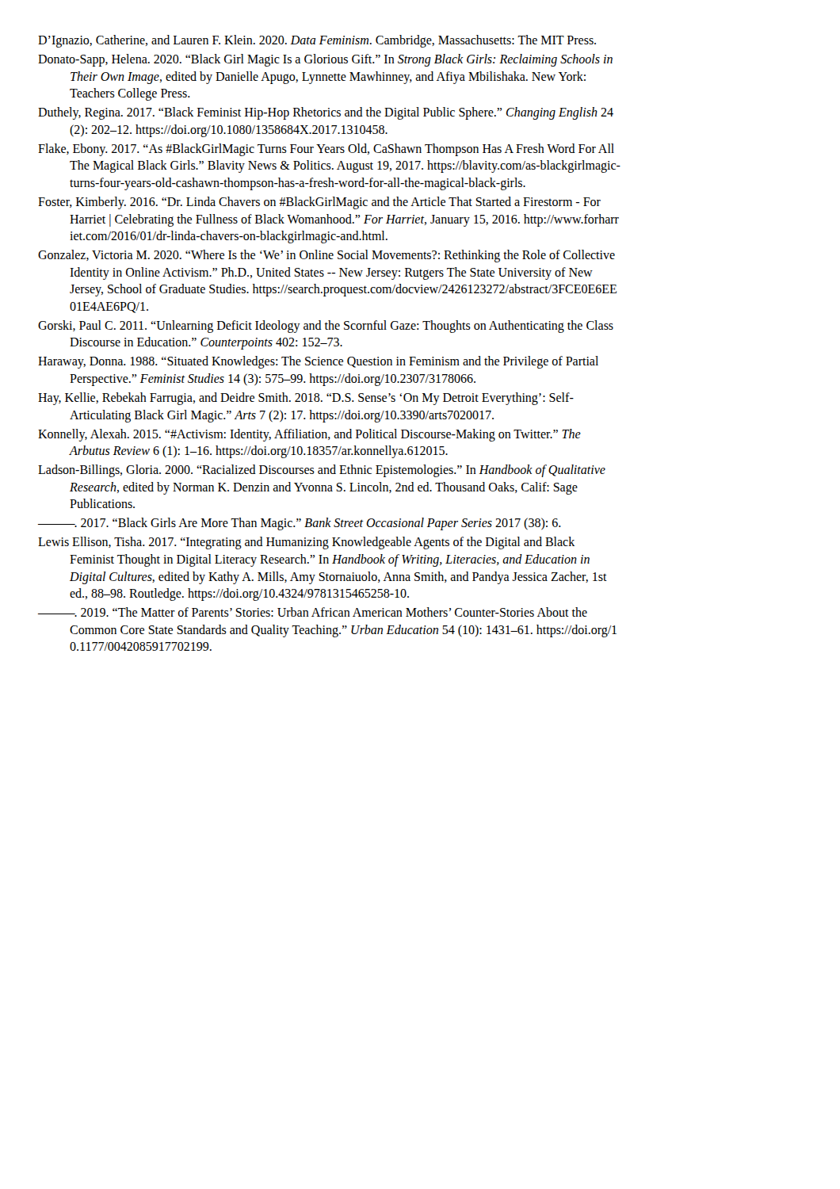D’Ignazio, Catherine, and Lauren F. Klein. 2020. Data Feminism. Cambridge, Massachusetts: The MIT Press.
Donato-Sapp, Helena. 2020. “Black Girl Magic Is a Glorious Gift.” In Strong Black Girls: Reclaiming Schools in Their Own Image, edited by Danielle Apugo, Lynnette Mawhinney, and Afiya Mbilishaka. New York: Teachers College Press.
Duthely, Regina. 2017. “Black Feminist Hip-Hop Rhetorics and the Digital Public Sphere.” Changing English 24 (2): 202–12. https://doi.org/10.1080/1358684X.2017.1310458.
Flake, Ebony. 2017. “As #BlackGirlMagic Turns Four Years Old, CaShawn Thompson Has A Fresh Word For All The Magical Black Girls.” Blavity News & Politics. August 19, 2017. https://blavity.com/as-blackgirlmagic-turns-four-years-old-cashawn-thompson-has-a-fresh-word-for-all-the-magical-black-girls.
Foster, Kimberly. 2016. “Dr. Linda Chavers on #BlackGirlMagic and the Article That Started a Firestorm - For Harriet | Celebrating the Fullness of Black Womanhood.” For Harriet, January 15, 2016. http://www.forharriet.com/2016/01/dr-linda-chavers-on-blackgirlmagic-and.html.
Gonzalez, Victoria M. 2020. “Where Is the ‘We’ in Online Social Movements?: Rethinking the Role of Collective Identity in Online Activism.” Ph.D., United States -- New Jersey: Rutgers The State University of New Jersey, School of Graduate Studies. https://search.proquest.com/docview/2426123272/abstract/3FCE0E6EE01E4AE6PQ/1.
Gorski, Paul C. 2011. “Unlearning Deficit Ideology and the Scornful Gaze: Thoughts on Authenticating the Class Discourse in Education.” Counterpoints 402: 152–73.
Haraway, Donna. 1988. “Situated Knowledges: The Science Question in Feminism and the Privilege of Partial Perspective.” Feminist Studies 14 (3): 575–99. https://doi.org/10.2307/3178066.
Hay, Kellie, Rebekah Farrugia, and Deidre Smith. 2018. “D.S. Sense’s ‘On My Detroit Everything’: Self-Articulating Black Girl Magic.” Arts 7 (2): 17. https://doi.org/10.3390/arts7020017.
Konnelly, Alexah. 2015. “#Activism: Identity, Affiliation, and Political Discourse-Making on Twitter.” The Arbutus Review 6 (1): 1–16. https://doi.org/10.18357/ar.konnellya.612015.
Ladson-Billings, Gloria. 2000. “Racialized Discourses and Ethnic Epistemologies.” In Handbook of Qualitative Research, edited by Norman K. Denzin and Yvonna S. Lincoln, 2nd ed. Thousand Oaks, Calif: Sage Publications.
———. 2017. “Black Girls Are More Than Magic.” Bank Street Occasional Paper Series 2017 (38): 6.
Lewis Ellison, Tisha. 2017. “Integrating and Humanizing Knowledgeable Agents of the Digital and Black Feminist Thought in Digital Literacy Research.” In Handbook of Writing, Literacies, and Education in Digital Cultures, edited by Kathy A. Mills, Amy Stornaiuolo, Anna Smith, and Pandya Jessica Zacher, 1st ed., 88–98. Routledge. https://doi.org/10.4324/9781315465258-10.
———. 2019. “The Matter of Parents’ Stories: Urban African American Mothers’ Counter-Stories About the Common Core State Standards and Quality Teaching.” Urban Education 54 (10): 1431–61. https://doi.org/10.1177/0042085917702199.